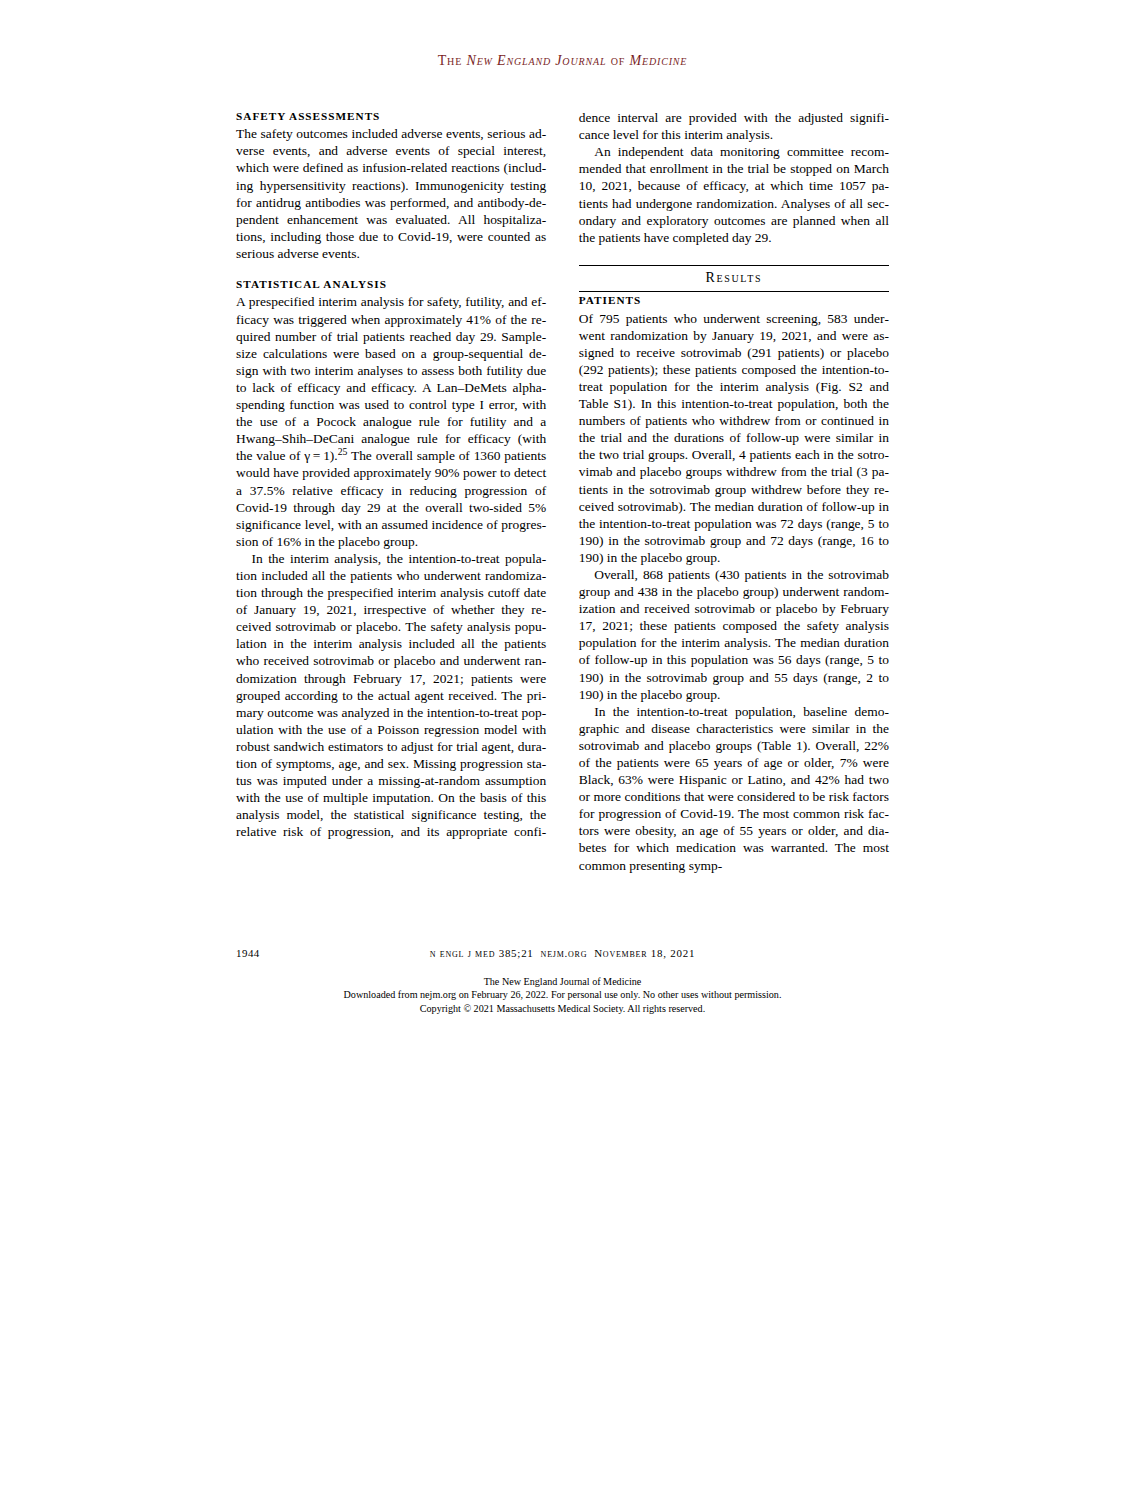The New England Journal of Medicine
Safety Assessments
The safety outcomes included adverse events, serious adverse events, and adverse events of special interest, which were defined as infusion-related reactions (including hypersensitivity reactions). Immunogenicity testing for antidrug antibodies was performed, and antibody-dependent enhancement was evaluated. All hospitalizations, including those due to Covid-19, were counted as serious adverse events.
Statistical Analysis
A prespecified interim analysis for safety, futility, and efficacy was triggered when approximately 41% of the required number of trial patients reached day 29. Sample-size calculations were based on a group-sequential design with two interim analyses to assess both futility due to lack of efficacy and efficacy. A Lan–DeMets alpha-spending function was used to control type I error, with the use of a Pocock analogue rule for futility and a Hwang–Shih–DeCani analogue rule for efficacy (with the value of γ = 1).25 The overall sample of 1360 patients would have provided approximately 90% power to detect a 37.5% relative efficacy in reducing progression of Covid-19 through day 29 at the overall two-sided 5% significance level, with an assumed incidence of progression of 16% in the placebo group.
In the interim analysis, the intention-to-treat population included all the patients who underwent randomization through the prespecified interim analysis cutoff date of January 19, 2021, irrespective of whether they received sotrovimab or placebo. The safety analysis population in the interim analysis included all the patients who received sotrovimab or placebo and underwent randomization through February 17, 2021; patients were grouped according to the actual agent received. The primary outcome was analyzed in the intention-to-treat population with the use of a Poisson regression model with robust sandwich estimators to adjust for trial agent, duration of symptoms, age, and sex. Missing progression status was imputed under a missing-at-random assumption with the use of multiple imputation. On the basis of this analysis model, the statistical significance testing, the relative risk of progression, and its appropriate confidence interval are provided with the adjusted significance level for this interim analysis.
An independent data monitoring committee recommended that enrollment in the trial be stopped on March 10, 2021, because of efficacy, at which time 1057 patients had undergone randomization. Analyses of all secondary and exploratory outcomes are planned when all the patients have completed day 29.
Results
Patients
Of 795 patients who underwent screening, 583 underwent randomization by January 19, 2021, and were assigned to receive sotrovimab (291 patients) or placebo (292 patients); these patients composed the intention-to-treat population for the interim analysis (Fig. S2 and Table S1). In this intention-to-treat population, both the numbers of patients who withdrew from or continued in the trial and the durations of follow-up were similar in the two trial groups. Overall, 4 patients each in the sotrovimab and placebo groups withdrew from the trial (3 patients in the sotrovimab group withdrew before they received sotrovimab). The median duration of follow-up in the intention-to-treat population was 72 days (range, 5 to 190) in the sotrovimab group and 72 days (range, 16 to 190) in the placebo group.
Overall, 868 patients (430 patients in the sotrovimab group and 438 in the placebo group) underwent randomization and received sotrovimab or placebo by February 17, 2021; these patients composed the safety analysis population for the interim analysis. The median duration of follow-up in this population was 56 days (range, 5 to 190) in the sotrovimab group and 55 days (range, 2 to 190) in the placebo group.
In the intention-to-treat population, baseline demographic and disease characteristics were similar in the sotrovimab and placebo groups (Table 1). Overall, 22% of the patients were 65 years of age or older, 7% were Black, 63% were Hispanic or Latino, and 42% had two or more conditions that were considered to be risk factors for progression of Covid-19. The most common risk factors were obesity, an age of 55 years or older, and diabetes for which medication was warranted. The most common presenting symp-
1944 n engl j med 385;21 nejm.org November 18, 2021 1944
The New England Journal of Medicine
Downloaded from nejm.org on February 26, 2022. For personal use only. No other uses without permission.
Copyright © 2021 Massachusetts Medical Society. All rights reserved.